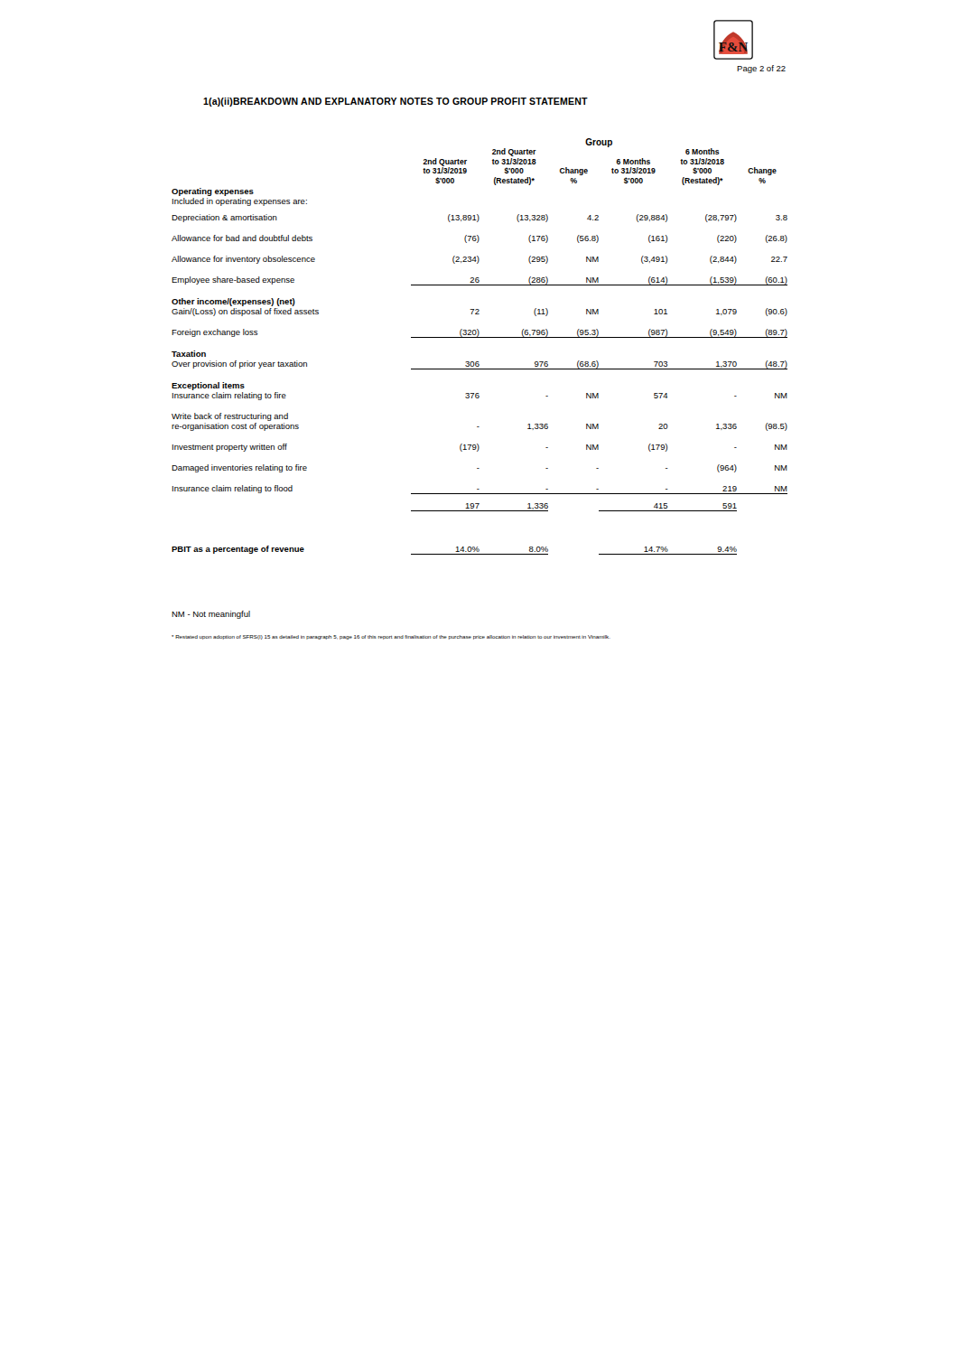F&N
Page 2 of 22
1(a)(ii) BREAKDOWN AND EXPLANATORY NOTES TO GROUP PROFIT STATEMENT
| | Group |
| | 2nd Quarter to 31/3/2019 $'000 | 2nd Quarter to 31/3/2018 $'000 (Restated)* | Change % | 6 Months to 31/3/2019 $'000 | 6 Months to 31/3/2018 $'000 (Restated)* | Change % |
| Operating expenses | |
| Included in operating expenses are: | |
| Depreciation & amortisation | (13,891) | (13,328) | 4.2 | (29,884) | (28,797) | 3.8 |
| Allowance for bad and doubtful debts | (76) | (176) | (56.8) | (161) | (220) | (26.8) |
| Allowance for inventory obsolescence | (2,234) | (295) | NM | (3,491) | (2,844) | 22.7 |
| Employee share-based expense | 26 | (286) | NM | (614) | (1,539) | (60.1) |
| Other income/(expenses) (net) | |
| Gain/(Loss) on disposal of fixed assets | 72 | (11) | NM | 101 | 1,079 | (90.6) |
| Foreign exchange loss | (320) | (6,796) | (95.3) | (987) | (9,549) | (89.7) |
| Taxation | |
| Over provision of prior year taxation | 306 | 976 | (68.6) | 703 | 1,370 | (48.7) |
| Exceptional items | |
| Insurance claim relating to fire | 376 | - | NM | 574 | - | NM |
| Write back of restructuring and | |
| re-organisation cost of operations | - | 1,336 | NM | 20 | 1,336 | (98.5) |
| Investment property written off | (179) | - | NM | (179) | - | NM |
| Damaged inventories relating to fire | - | - | - | - | (964) | NM |
| Insurance claim relating to flood | - | - | - | - | 219 | NM |
| | 197 | 1,336 | | 415 | 591 | |
| PBIT as a percentage of revenue | 14.0% | 8.0% | | 14.7% | 9.4% | |
NM - Not meaningful
* Restated upon adoption of SFRS(I) 15 as detailed in paragraph 5, page 16 of this report and finalisation of the purchase price allocation in relation to our investment in Vinamilk.